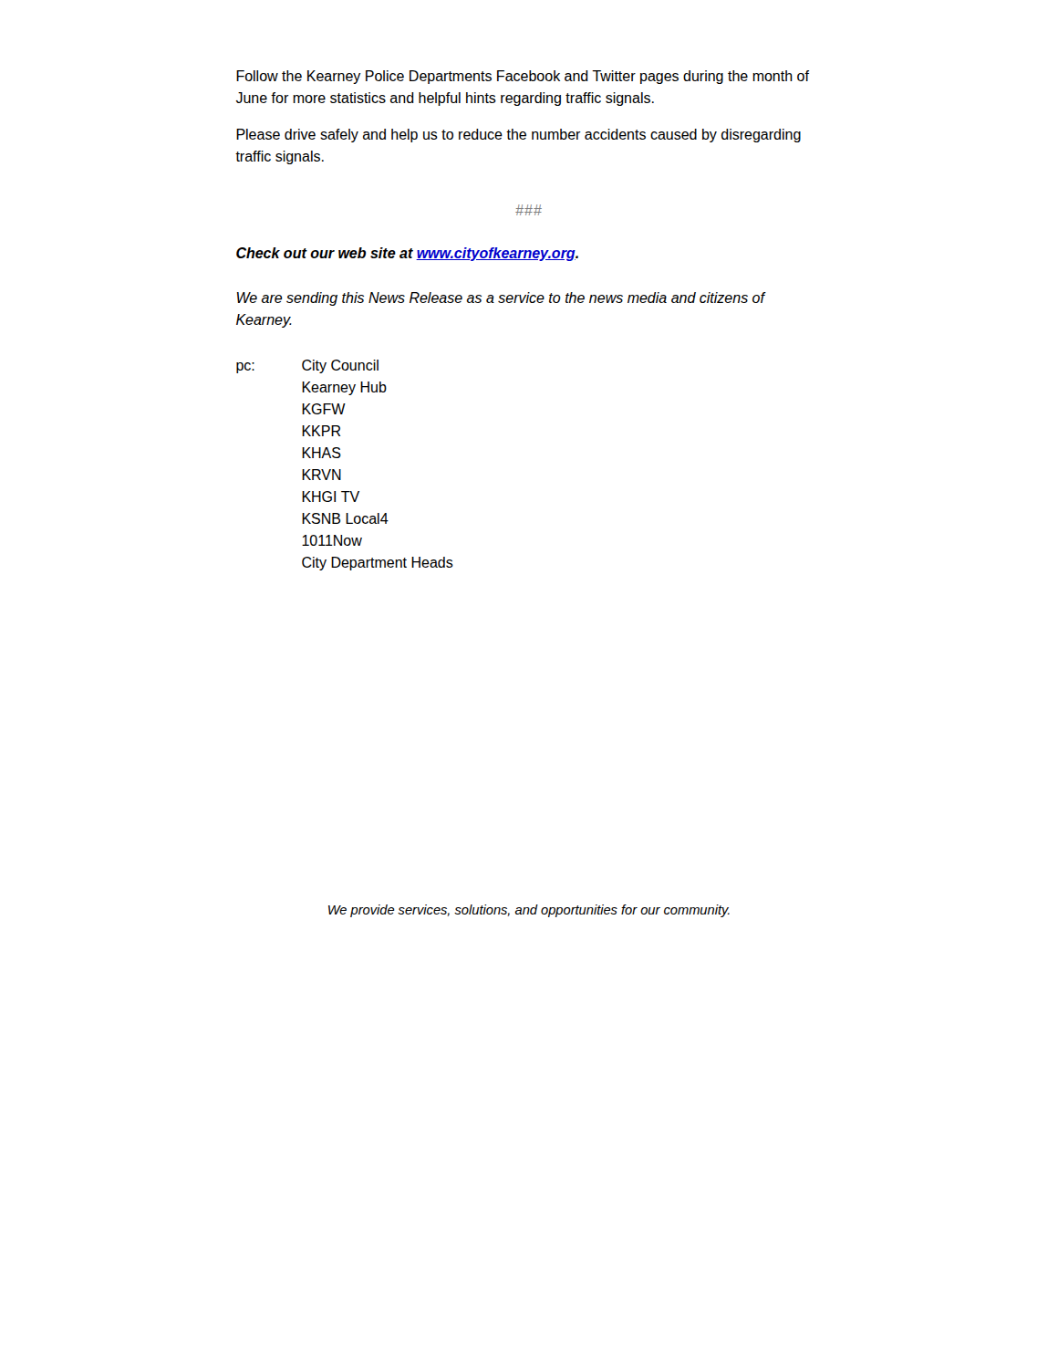Follow the Kearney Police Departments Facebook and Twitter pages during the month of June for more statistics and helpful hints regarding traffic signals.
Please drive safely and help us to reduce the number accidents caused by disregarding traffic signals.
###
Check out our web site at www.cityofkearney.org.
We are sending this News Release as a service to the news media and citizens of Kearney.
pc:
City Council
Kearney Hub
KGFW
KKPR
KHAS
KRVN
KHGI TV
KSNB Local4
1011Now
City Department Heads
We provide services, solutions, and opportunities for our community.